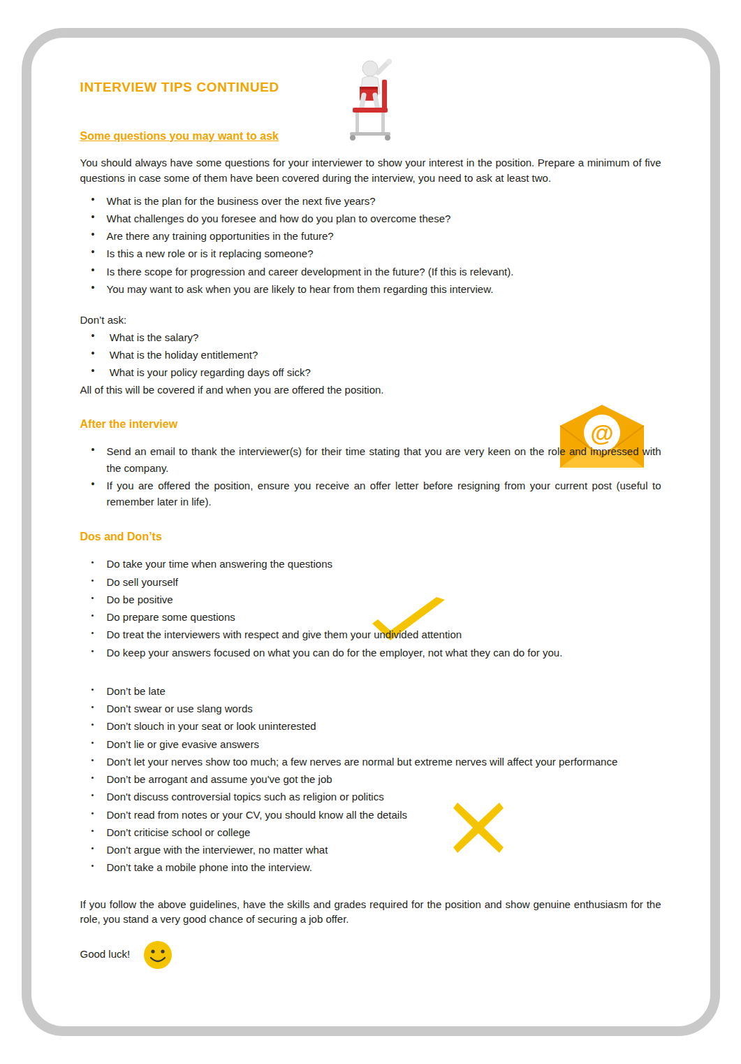Interview Tips Continued
@
Some questions you may want to ask
You should always have some questions for your interviewer to show your interest in the position. Prepare a minimum of five questions in case some of them have been covered during the interview, you need to ask at least two.
What is the plan for the business over the next five years?
What challenges do you foresee and how do you plan to overcome these?
Are there any training opportunities in the future?
Is this a new role or is it replacing someone?
Is there scope for progression and career development in the future? (If this is relevant).
You may want to ask when you are likely to hear from them regarding this interview.
Don’t ask:
What is the salary?
What is the holiday entitlement?
What is your policy regarding days off sick?
All of this will be covered if and when you are offered the position.
After the interview
Send an email to thank the interviewer(s) for their time stating that you are very keen on the role and impressed with the company.
If you are offered the position, ensure you receive an offer letter before resigning from your current post (useful to remember later in life).
Dos and Don’ts
Do take your time when answering the questions
Do sell yourself
Do be positive
Do prepare some questions
Do treat the interviewers with respect and give them your undivided attention
Do keep your answers focused on what you can do for the employer, not what they can do for you.
Don’t be late
Don’t swear or use slang words
Don’t slouch in your seat or look uninterested
Don’t lie or give evasive answers
Don’t let your nerves show too much; a few nerves are normal but extreme nerves will affect your performance
Don’t be arrogant and assume you've got the job
Don't discuss controversial topics such as religion or politics
Don’t read from notes or your CV, you should know all the details
Don’t criticise school or college
Don’t argue with the interviewer, no matter what
Don’t take a mobile phone into the interview.
If you follow the above guidelines, have the skills and grades required for the position and show genuine enthusiasm for the role, you stand a very good chance of securing a job offer.
Good luck!